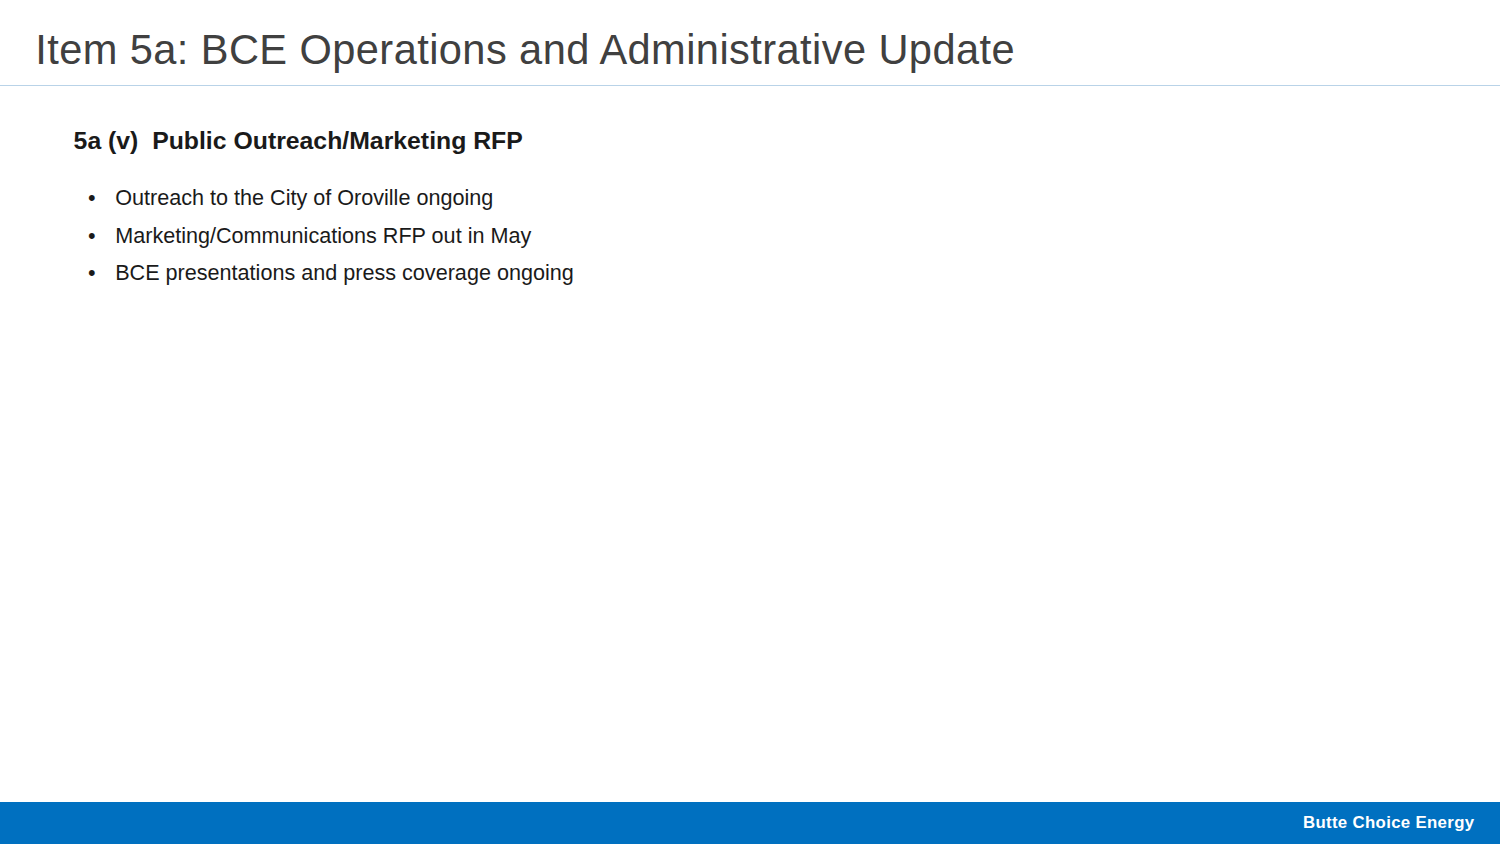Item 5a: BCE Operations and Administrative Update
5a (v) Public Outreach/Marketing RFP
Outreach to the City of Oroville ongoing
Marketing/Communications RFP out in May
BCE presentations and press coverage ongoing
Butte Choice Energy